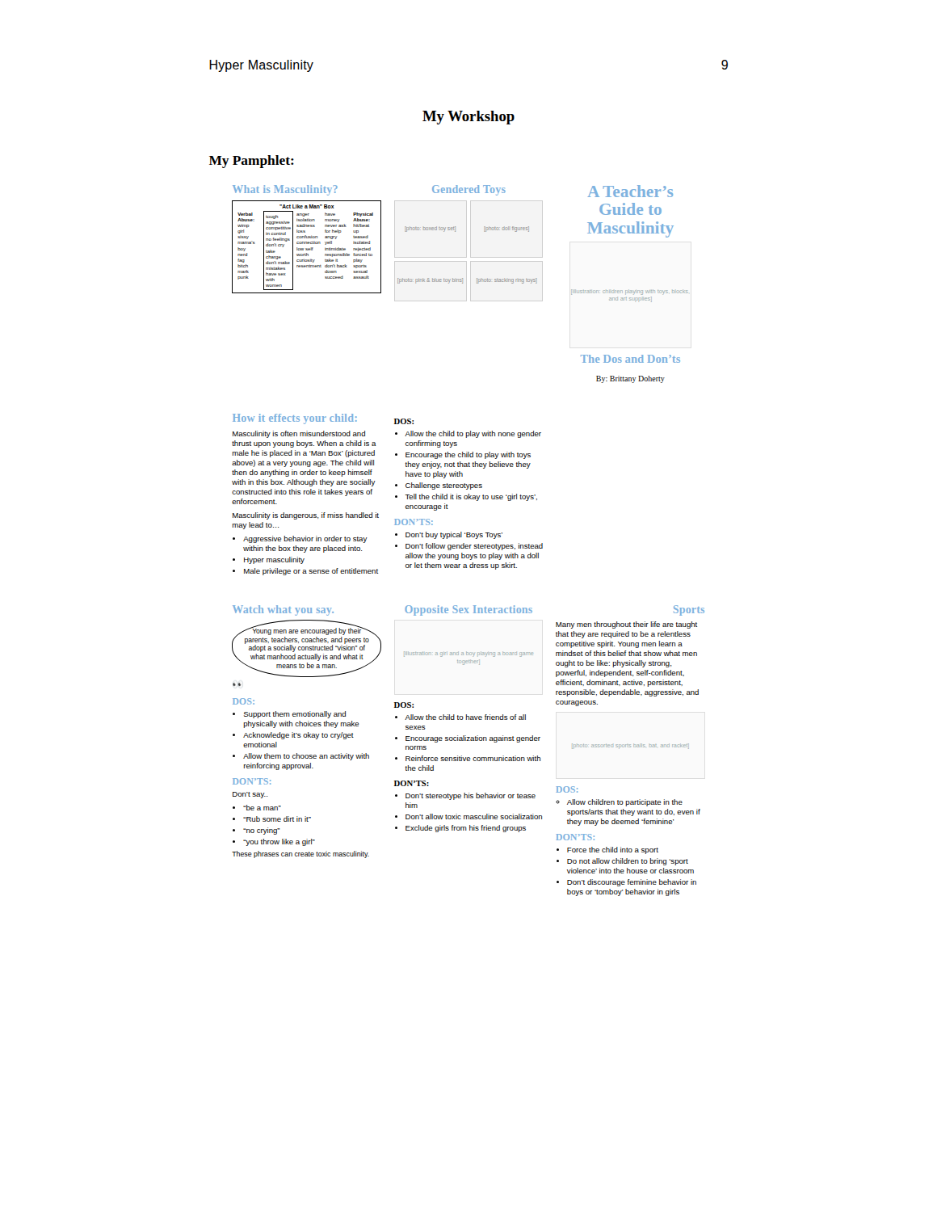Hyper Masculinity 9
My Workshop
My Pamphlet:
What is Masculinity?
"Act Like a Man" Box
| Verbal Abuse: wimp girl sissy mama's boy nerd fag bitch mark punk | tough aggressive competitive in control no feelings don't cry take charge don't make mistakes have sex with women | anger isolation sadness loss confusion connection low self worth curiosity resentment | have money never ask for help angry yell intimidate responsible take it don't back down succeed | Physical Abuse: hit/beat up teased isolated rejected forced to play sports sexual assault |
Gendered Toys
[photo: boxed toy set]
[photo: doll figures]
[photo: pink & blue toy bins]
[photo: stacking ring toys]
A Teacher’s
Guide to
Masculinity
[illustration: children playing with toys, blocks, and art supplies]
The Dos and Don’ts
By: Brittany Doherty
How it effects your child:
Masculinity is often misunderstood and thrust upon young boys. When a child is a male he is placed in a ‘Man Box’ (pictured above) at a very young age. The child will then do anything in order to keep himself with in this box. Although they are socially constructed into this role it takes years of enforcement.
Masculinity is dangerous, if miss handled it may lead to…
Aggressive behavior in order to stay within the box they are placed into.
Hyper masculinity
Male privilege or a sense of entitlement
DOS:
Allow the child to play with none gender confirming toys
Encourage the child to play with toys they enjoy, not that they believe they have to play with
Challenge stereotypes
Tell the child it is okay to use ‘girl toys’, encourage it
DON’TS:
Don’t buy typical ‘Boys Toys’
Don’t follow gender stereotypes, instead allow the young boys to play with a doll or let them wear a dress up skirt.
Watch what you say.
Young men are encouraged by their parents, teachers, coaches, and peers to adopt a socially constructed “vision” of what manhood actually is and what it means to be a man.
👀
DOS:
Support them emotionally and physically with choices they make
Acknowledge it’s okay to cry/get emotional
Allow them to choose an activity with reinforcing approval.
DON’TS:
Don’t say..
“be a man”
“Rub some dirt in it”
“no crying”
“you throw like a girl”
These phrases can create toxic masculinity.
Opposite Sex Interactions
[illustration: a girl and a boy playing a board game together]
DOS:
Allow the child to have friends of all sexes
Encourage socialization against gender norms
Reinforce sensitive communication with the child
DON’TS:
Don’t stereotype his behavior or tease him
Don’t allow toxic masculine socialization
Exclude girls from his friend groups
Sports
Many men throughout their life are taught that they are required to be a relentless competitive spirit. Young men learn a mindset of this belief that show what men ought to be like: physically strong, powerful, independent, self-confident, efficient, dominant, active, persistent, responsible, dependable, aggressive, and courageous.
[photo: assorted sports balls, bat, and racket]
DOS:
Allow children to participate in the sports/arts that they want to do, even if they may be deemed ‘feminine’
DON’TS:
Force the child into a sport
Do not allow children to bring ‘sport violence’ into the house or classroom
Don’t discourage feminine behavior in boys or ‘tomboy’ behavior in girls